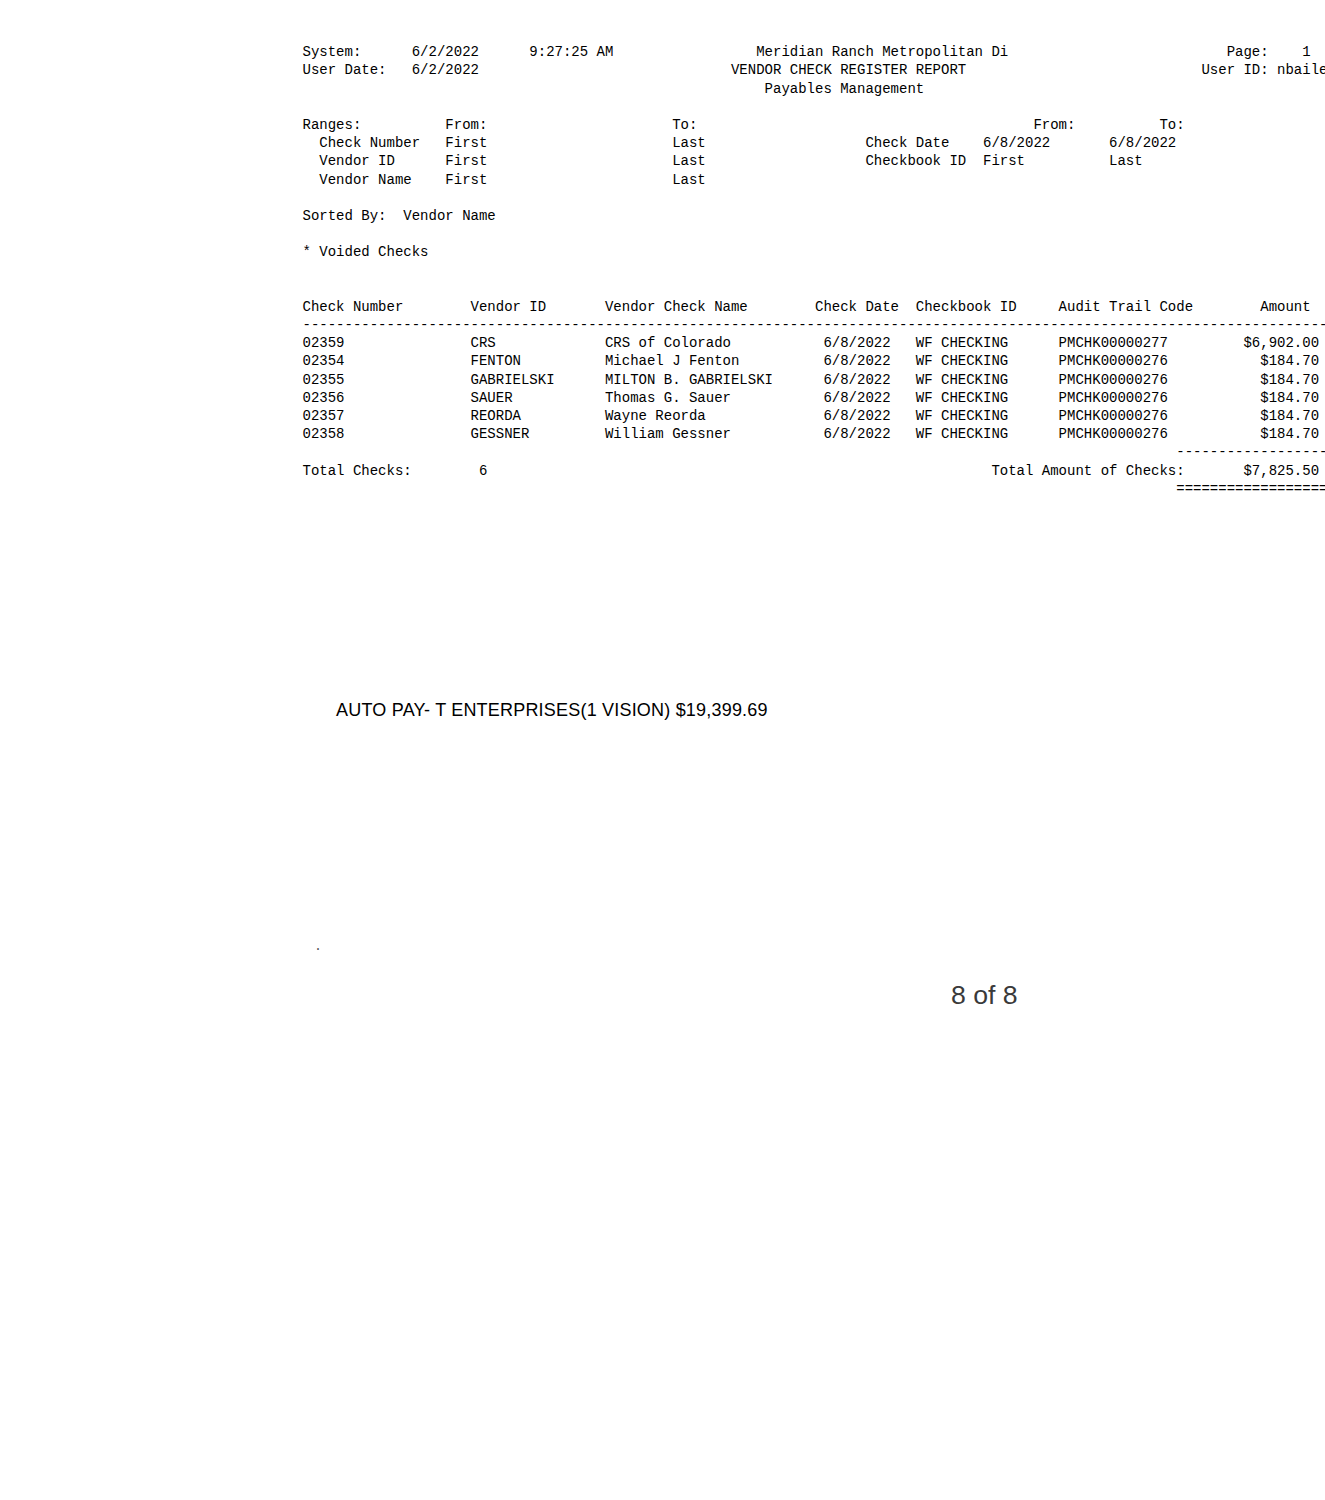System:      6/2/2022      9:27:25 AM                 Meridian Ranch Metropolitan Di                          Page:    1
User Date:   6/2/2022                              VENDOR CHECK REGISTER REPORT                            User ID: nbaile
                                                       Payables Management

Ranges:          From:                      To:                                        From:          To:
  Check Number   First                      Last                   Check Date    6/8/2022       6/8/2022
  Vendor ID      First                      Last                   Checkbook ID  First          Last
  Vendor Name    First                      Last

Sorted By:  Vendor Name

* Voided Checks


Check Number        Vendor ID       Vendor Check Name        Check Date  Checkbook ID     Audit Trail Code        Amount
-----------------------------------------------------------------------------------------------------------------------------
02359               CRS             CRS of Colorado           6/8/2022   WF CHECKING      PMCHK00000277         $6,902.00
02354               FENTON          Michael J Fenton          6/8/2022   WF CHECKING      PMCHK00000276           $184.70
02355               GABRIELSKI      MILTON B. GABRIELSKI      6/8/2022   WF CHECKING      PMCHK00000276           $184.70
02356               SAUER           Thomas G. Sauer           6/8/2022   WF CHECKING      PMCHK00000276           $184.70
02357               REORDA          Wayne Reorda              6/8/2022   WF CHECKING      PMCHK00000276           $184.70
02358               GESSNER         William Gessner           6/8/2022   WF CHECKING      PMCHK00000276           $184.70
                                                                                                        ---------------------
Total Checks:        6                                                            Total Amount of Checks:       $7,825.50
                                                                                                        =====================
AUTO PAY- T ENTERPRISES(1 VISION) $19,399.69
.
8 of 8